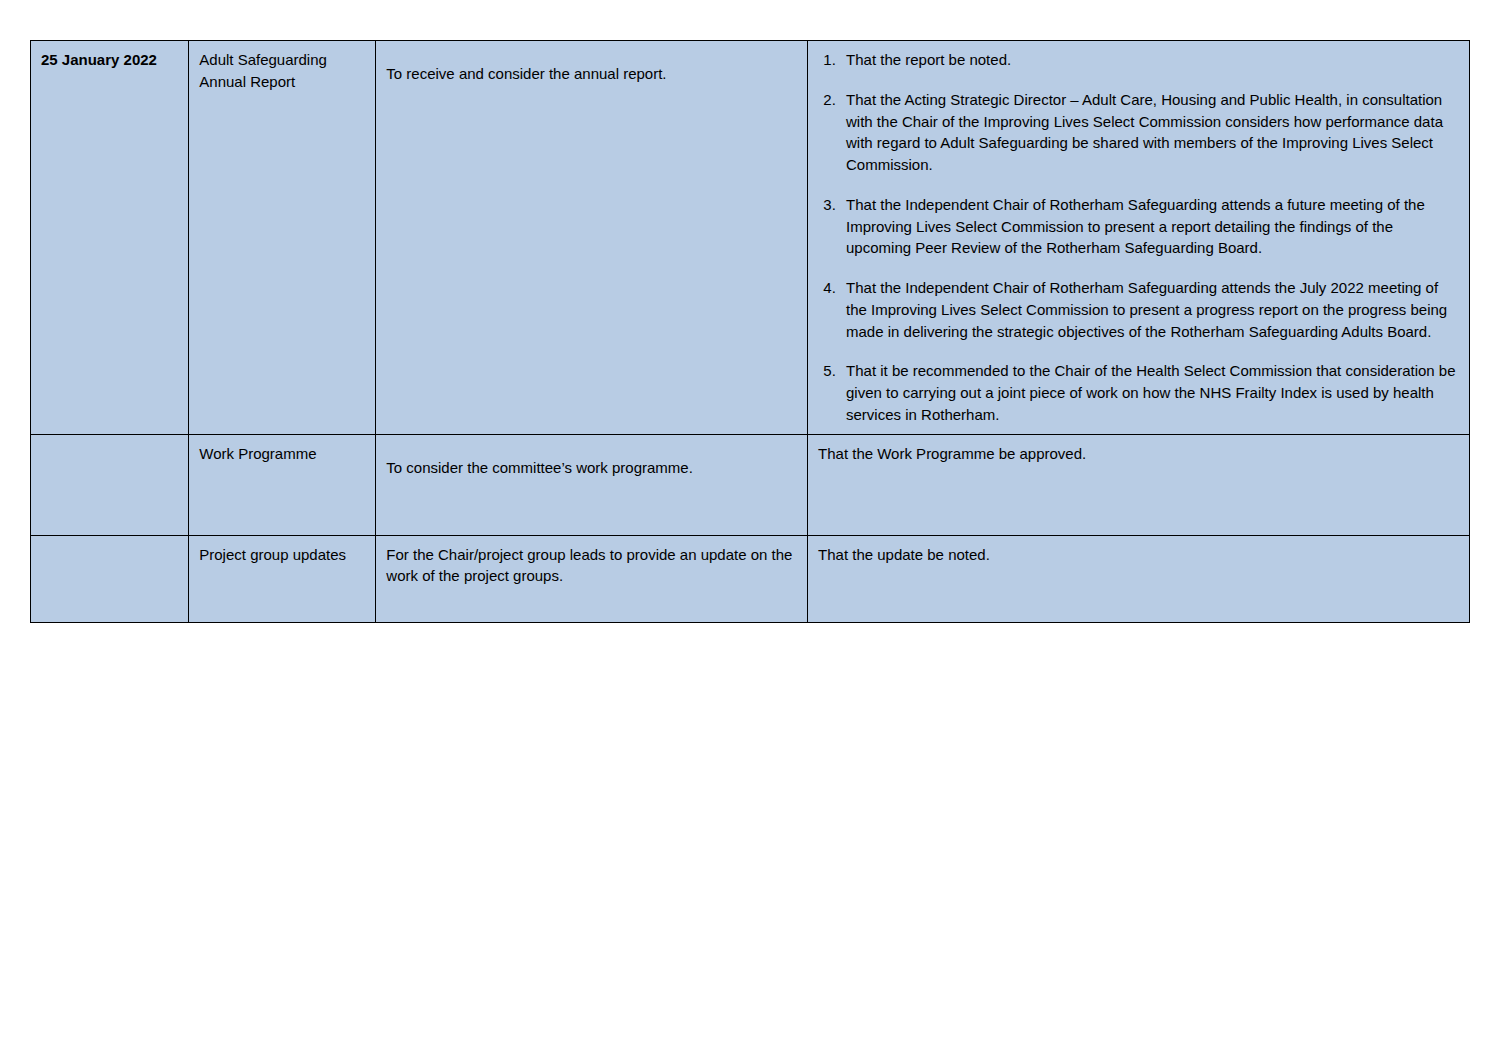| 25 January 2022 | Adult Safeguarding Annual Report | To receive and consider the annual report. | That the report be noted. That the Acting Strategic Director – Adult Care, Housing and Public Health, in consultation with the Chair of the Improving Lives Select Commission considers how performance data with regard to Adult Safeguarding be shared with members of the Improving Lives Select Commission. That the Independent Chair of Rotherham Safeguarding attends a future meeting of the Improving Lives Select Commission to present a report detailing the findings of the upcoming Peer Review of the Rotherham Safeguarding Board. That the Independent Chair of Rotherham Safeguarding attends the July 2022 meeting of the Improving Lives Select Commission to present a progress report on the progress being made in delivering the strategic objectives of the Rotherham Safeguarding Adults Board. That it be recommended to the Chair of the Health Select Commission that consideration be given to carrying out a joint piece of work on how the NHS Frailty Index is used by health services in Rotherham. |
| | Work Programme | To consider the committee’s work programme. | That the Work Programme be approved. |
| | Project group updates | For the Chair/project group leads to provide an update on the work of the project groups. | That the update be noted. |